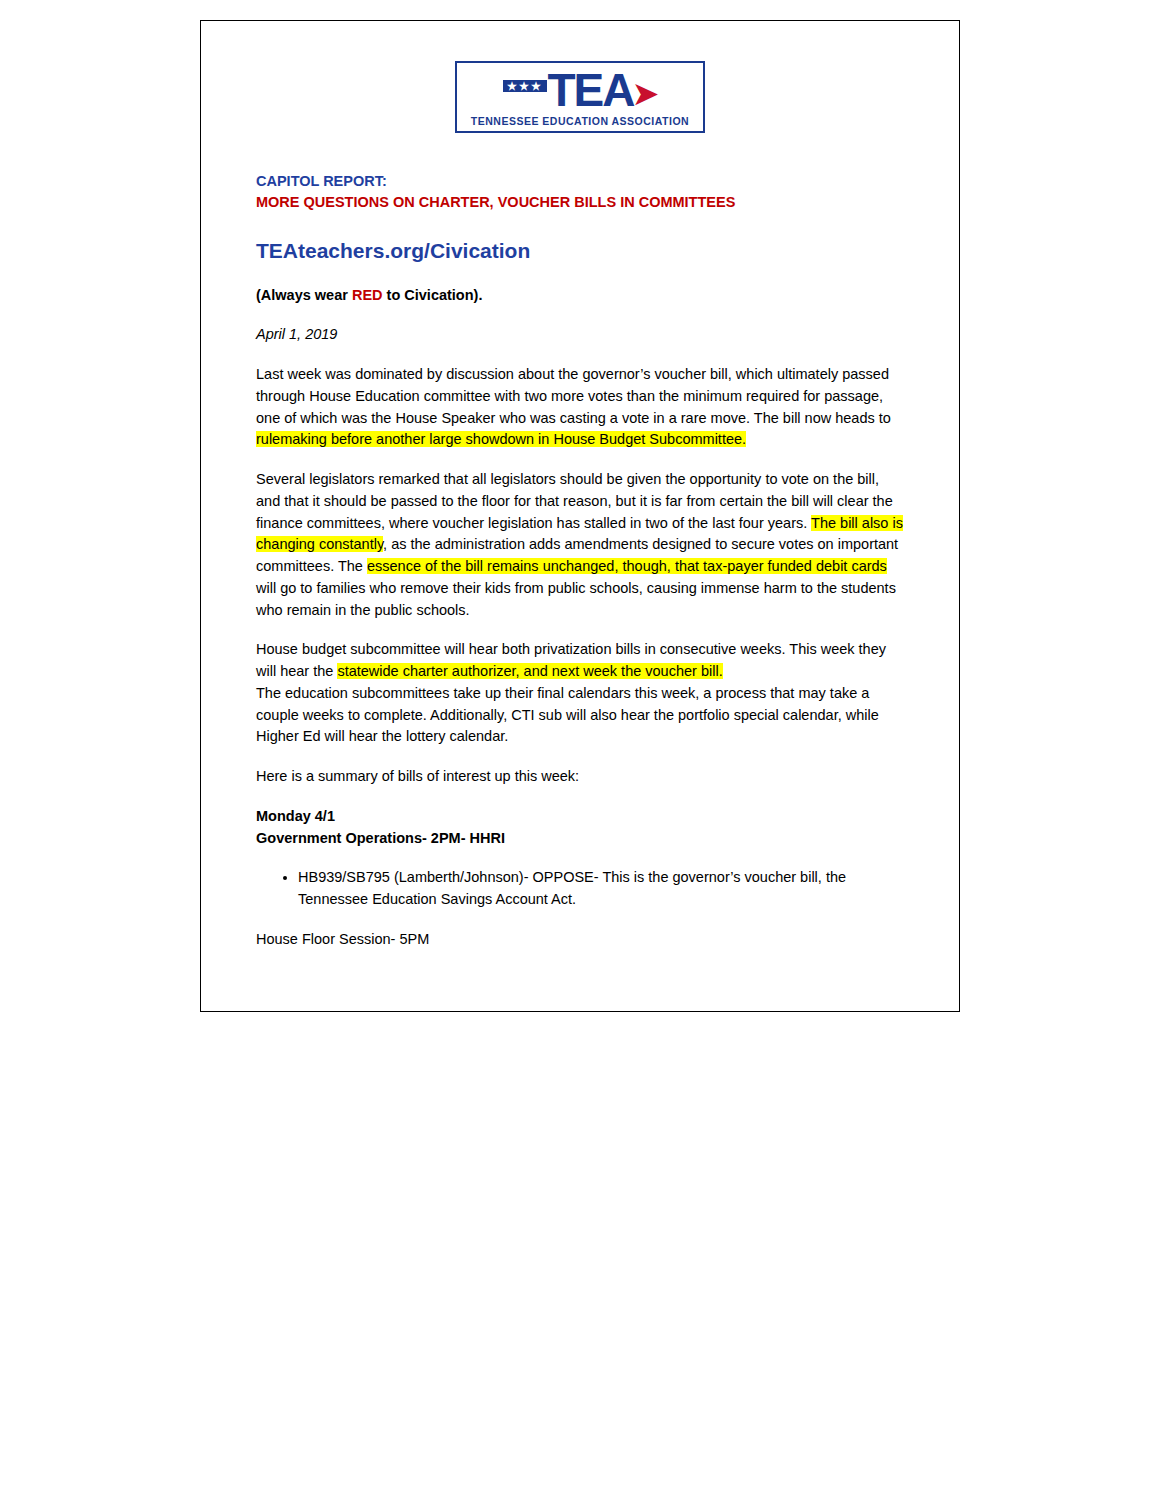★★★TEA➤
TENNESSEE EDUCATION ASSOCIATION
CAPITOL REPORT:
MORE QUESTIONS ON CHARTER, VOUCHER BILLS IN COMMITTEES
TEAteachers.org/Civication
(Always wear RED to Civication).
April 1, 2019
Last week was dominated by discussion about the governor’s voucher bill, which ultimately passed through House Education committee with two more votes than the minimum required for passage, one of which was the House Speaker who was casting a vote in a rare move. The bill now heads to rulemaking before another large showdown in House Budget Subcommittee.
Several legislators remarked that all legislators should be given the opportunity to vote on the bill, and that it should be passed to the floor for that reason, but it is far from certain the bill will clear the finance committees, where voucher legislation has stalled in two of the last four years. The bill also is changing constantly, as the administration adds amendments designed to secure votes on important committees. The essence of the bill remains unchanged, though, that tax-payer funded debit cards will go to families who remove their kids from public schools, causing immense harm to the students who remain in the public schools.
House budget subcommittee will hear both privatization bills in consecutive weeks. This week they will hear the statewide charter authorizer, and next week the voucher bill.
The education subcommittees take up their final calendars this week, a process that may take a couple weeks to complete. Additionally, CTI sub will also hear the portfolio special calendar, while Higher Ed will hear the lottery calendar.
Here is a summary of bills of interest up this week:
Monday 4/1
Government Operations- 2PM- HHRI
HB939/SB795 (Lamberth/Johnson)- OPPOSE- This is the governor’s voucher bill, the Tennessee Education Savings Account Act.
House Floor Session- 5PM